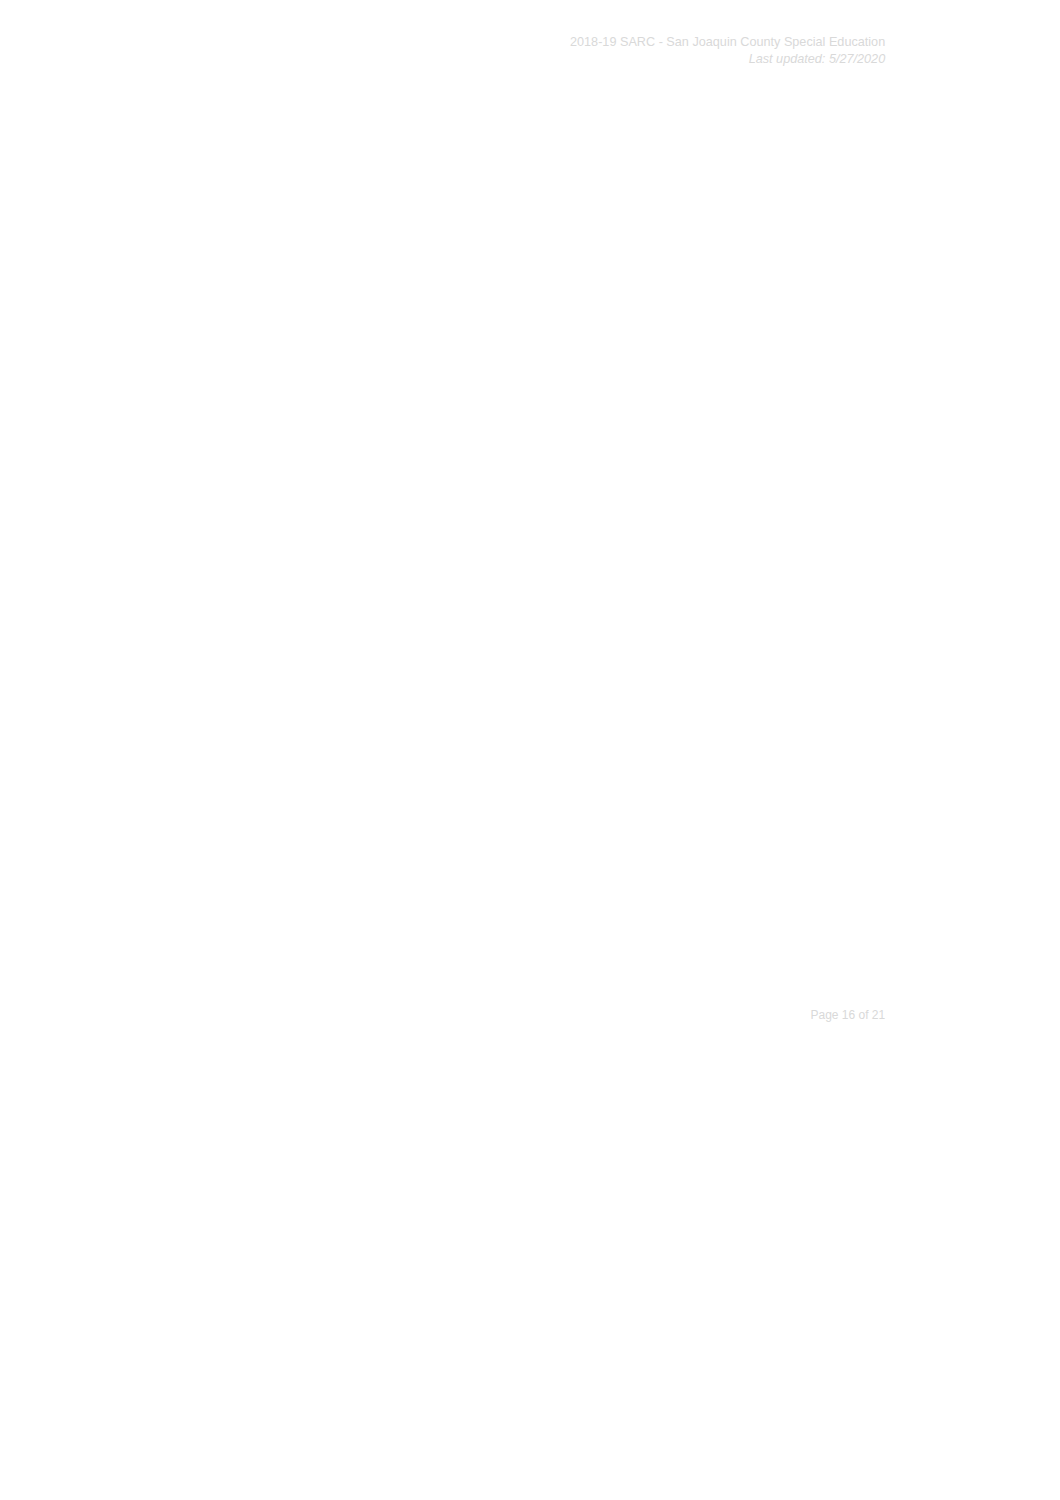2018-19 SARC - San Joaquin County Special Education
Last updated: 5/27/2020
Page 16 of 21